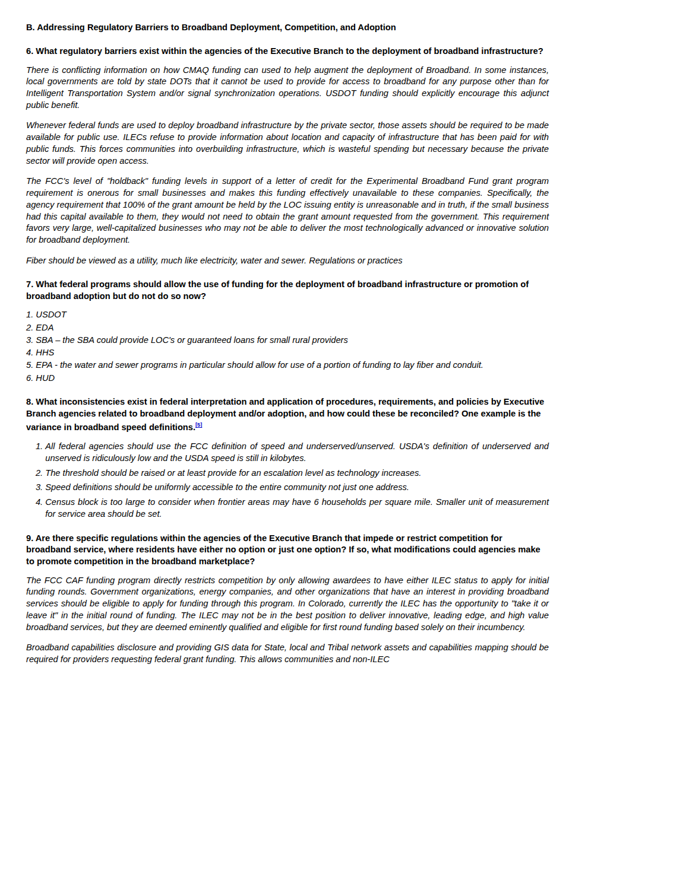B. Addressing Regulatory Barriers to Broadband Deployment, Competition, and Adoption
6. What regulatory barriers exist within the agencies of the Executive Branch to the deployment of broadband infrastructure?
There is conflicting information on how CMAQ funding can used to help augment the deployment of Broadband. In some instances, local governments are told by state DOTs that it cannot be used to provide for access to broadband for any purpose other than for Intelligent Transportation System and/or signal synchronization operations. USDOT funding should explicitly encourage this adjunct public benefit.
Whenever federal funds are used to deploy broadband infrastructure by the private sector, those assets should be required to be made available for public use. ILECs refuse to provide information about location and capacity of infrastructure that has been paid for with public funds. This forces communities into overbuilding infrastructure, which is wasteful spending but necessary because the private sector will provide open access.
The FCC's level of "holdback" funding levels in support of a letter of credit for the Experimental Broadband Fund grant program requirement is onerous for small businesses and makes this funding effectively unavailable to these companies. Specifically, the agency requirement that 100% of the grant amount be held by the LOC issuing entity is unreasonable and in truth, if the small business had this capital available to them, they would not need to obtain the grant amount requested from the government. This requirement favors very large, well-capitalized businesses who may not be able to deliver the most technologically advanced or innovative solution for broadband deployment.
Fiber should be viewed as a utility, much like electricity, water and sewer. Regulations or practices
7. What federal programs should allow the use of funding for the deployment of broadband infrastructure or promotion of broadband adoption but do not do so now?
1. USDOT
2. EDA
3. SBA – the SBA could provide LOC's or guaranteed loans for small rural providers
4. HHS
5. EPA - the water and sewer programs in particular should allow for use of a portion of funding to lay fiber and conduit.
6. HUD
8. What inconsistencies exist in federal interpretation and application of procedures, requirements, and policies by Executive Branch agencies related to broadband deployment and/or adoption, and how could these be reconciled? One example is the variance in broadband speed definitions.[5]
All federal agencies should use the FCC definition of speed and underserved/unserved. USDA's definition of underserved and unserved is ridiculously low and the USDA speed is still in kilobytes.
The threshold should be raised or at least provide for an escalation level as technology increases.
Speed definitions should be uniformly accessible to the entire community not just one address.
Census block is too large to consider when frontier areas may have 6 households per square mile. Smaller unit of measurement for service area should be set.
9. Are there specific regulations within the agencies of the Executive Branch that impede or restrict competition for broadband service, where residents have either no option or just one option? If so, what modifications could agencies make to promote competition in the broadband marketplace?
The FCC CAF funding program directly restricts competition by only allowing awardees to have either ILEC status to apply for initial funding rounds. Government organizations, energy companies, and other organizations that have an interest in providing broadband services should be eligible to apply for funding through this program. In Colorado, currently the ILEC has the opportunity to "take it or leave it" in the initial round of funding. The ILEC may not be in the best position to deliver innovative, leading edge, and high value broadband services, but they are deemed eminently qualified and eligible for first round funding based solely on their incumbency.
Broadband capabilities disclosure and providing GIS data for State, local and Tribal network assets and capabilities mapping should be required for providers requesting federal grant funding. This allows communities and non-ILEC